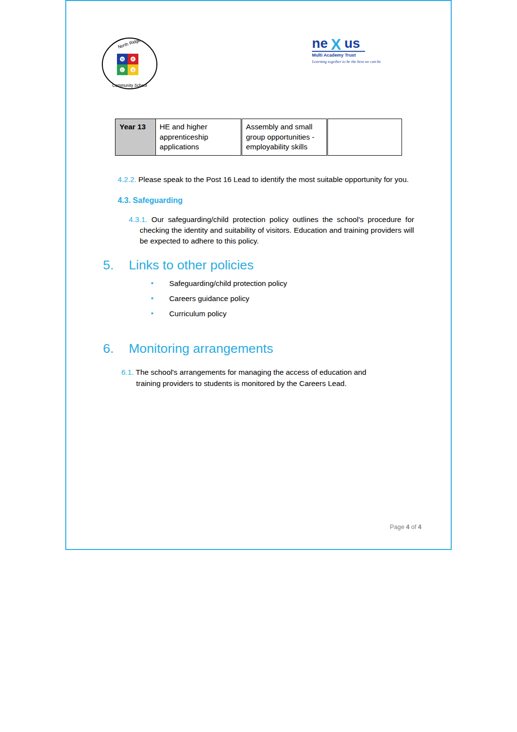North Ridge Community School N R C S
ne X us Multi Academy Trust Learning together to be the best we can be
| Year 13 | HE and higher apprenticeship applications | Assembly and small group opportunities - employability skills | |
4.2.2. Please speak to the Post 16 Lead to identify the most suitable opportunity for you.
4.3. Safeguarding
4.3.1. Our safeguarding/child protection policy outlines the school's procedure for checking the identity and suitability of visitors. Education and training providers will be expected to adhere to this policy.
5. Links to other policies
Safeguarding/child protection policy
Careers guidance policy
Curriculum policy
6. Monitoring arrangements
6.1. The school's arrangements for managing the access of education and training providers to students is monitored by the Careers Lead.
Page 4 of 4